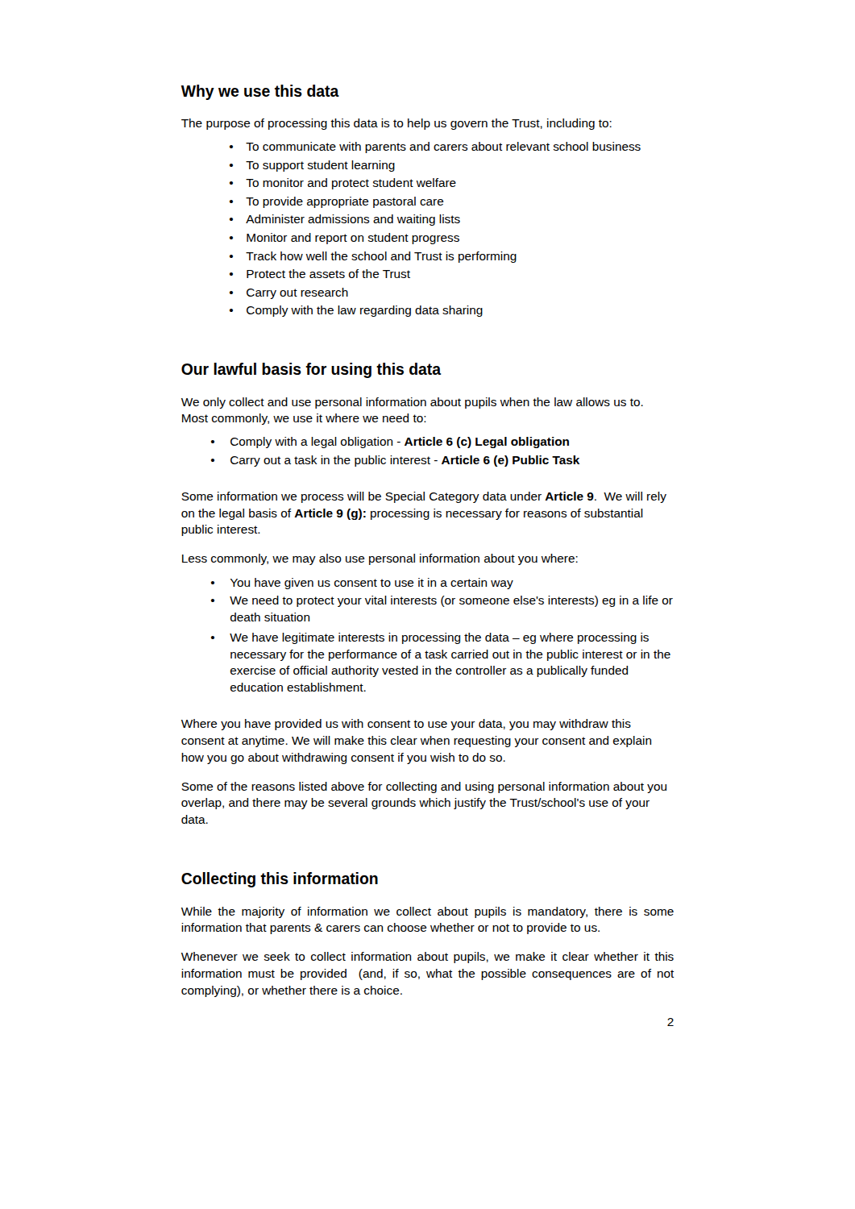Why we use this data
The purpose of processing this data is to help us govern the Trust, including to:
To communicate with parents and carers about relevant school business
To support student learning
To monitor and protect student welfare
To provide appropriate pastoral care
Administer admissions and waiting lists
Monitor and report on student progress
Track how well the school and Trust is performing
Protect the assets of the Trust
Carry out research
Comply with the law regarding data sharing
Our lawful basis for using this data
We only collect and use personal information about pupils when the law allows us to. Most commonly, we use it where we need to:
Comply with a legal obligation - Article 6 (c) Legal obligation
Carry out a task in the public interest - Article 6 (e) Public Task
Some information we process will be Special Category data under Article 9. We will rely on the legal basis of Article 9 (g): processing is necessary for reasons of substantial public interest.
Less commonly, we may also use personal information about you where:
You have given us consent to use it in a certain way
We need to protect your vital interests (or someone else's interests) eg in a life or death situation
We have legitimate interests in processing the data – eg where processing is necessary for the performance of a task carried out in the public interest or in the exercise of official authority vested in the controller as a publically funded education establishment.
Where you have provided us with consent to use your data, you may withdraw this consent at anytime. We will make this clear when requesting your consent and explain how you go about withdrawing consent if you wish to do so.
Some of the reasons listed above for collecting and using personal information about you overlap, and there may be several grounds which justify the Trust/school's use of your data.
Collecting this information
While the majority of information we collect about pupils is mandatory, there is some information that parents & carers can choose whether or not to provide to us.
Whenever we seek to collect information about pupils, we make it clear whether it this information must be provided (and, if so, what the possible consequences are of not complying), or whether there is a choice.
2